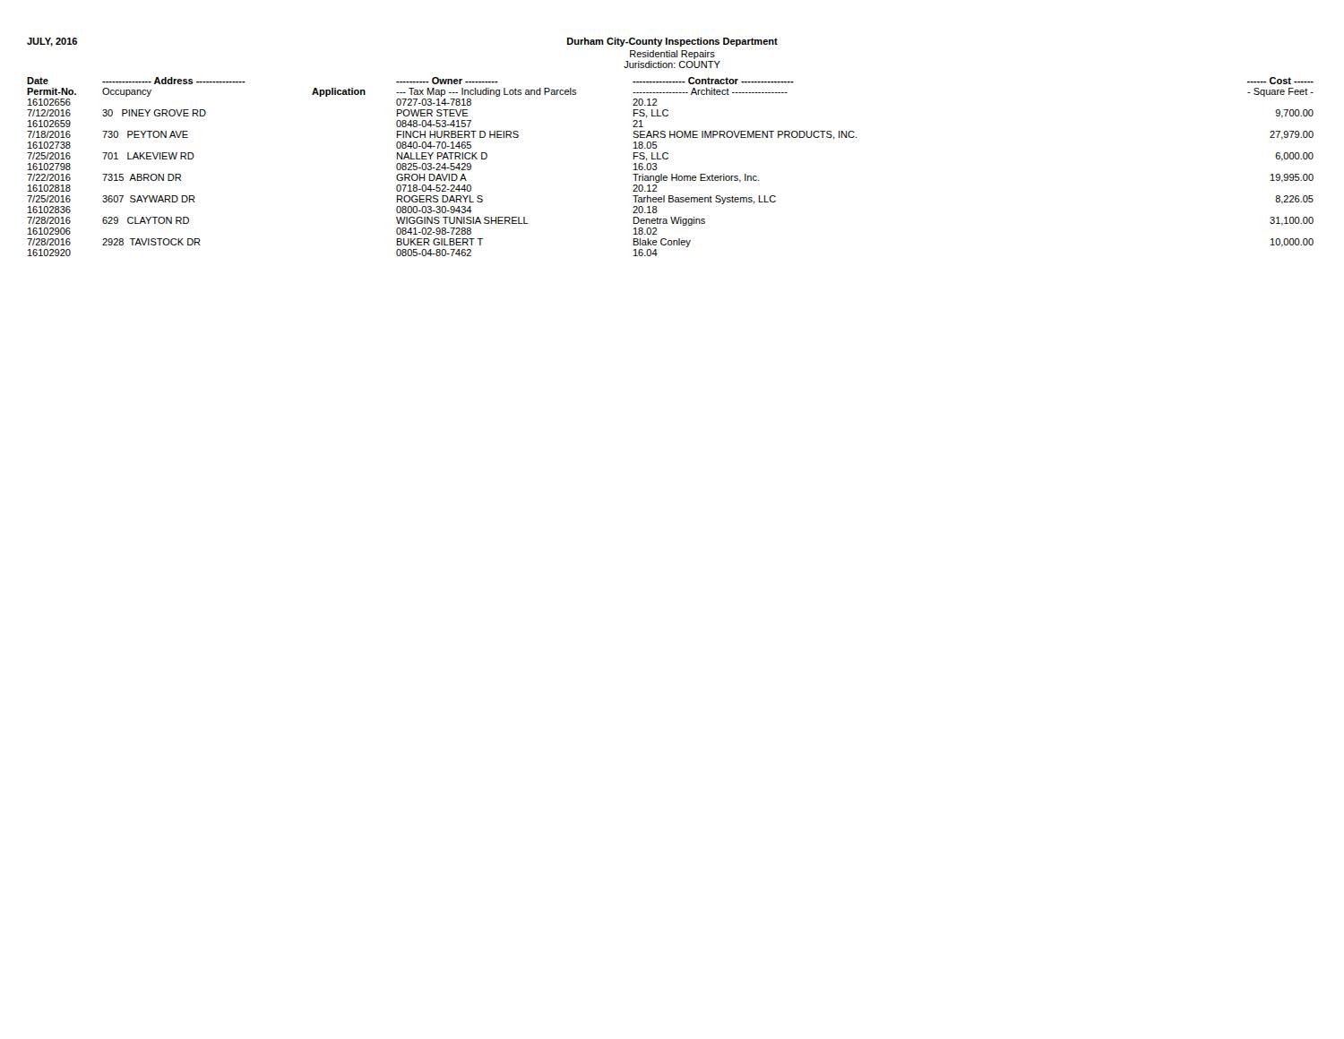JULY, 2016
Durham City-County Inspections Department
Residential Repairs
Jurisdiction: COUNTY
| Date | --------------- Address --------------- | | ---------- Owner ---------- | ---------------- Contractor ---------------- | ------ Cost ------ |
| --- | --- | --- | --- | --- | --- |
| Permit-No. | Occupancy | Application | --- Tax Map --- Including Lots and Parcels | ----------------- Architect ----------------- | - Square Feet - |
| 16102656 | | | 0727-03-14-7818 | 20.12 | |
| 7/12/2016 | 30 PINEY GROVE RD | | POWER STEVE | FS, LLC | 9,700.00 |
| 16102659 | | | 0848-04-53-4157 | 21 | |
| 7/18/2016 | 730 PEYTON AVE | | FINCH HURBERT D HEIRS | SEARS HOME IMPROVEMENT PRODUCTS, INC. | 27,979.00 |
| 16102738 | | | 0840-04-70-1465 | 18.05 | |
| 7/25/2016 | 701 LAKEVIEW RD | | NALLEY PATRICK D | FS, LLC | 6,000.00 |
| 16102798 | | | 0825-03-24-5429 | 16.03 | |
| 7/22/2016 | 7315 ABRON DR | | GROH DAVID A | Triangle Home Exteriors, Inc. | 19,995.00 |
| 16102818 | | | 0718-04-52-2440 | 20.12 | |
| 7/25/2016 | 3607 SAYWARD DR | | ROGERS DARYL S | Tarheel Basement Systems, LLC | 8,226.05 |
| 16102836 | | | 0800-03-30-9434 | 20.18 | |
| 7/28/2016 | 629 CLAYTON RD | | WIGGINS TUNISIA SHERELL | Denetra Wiggins | 31,100.00 |
| 16102906 | | | 0841-02-98-7288 | 18.02 | |
| 7/28/2016 | 2928 TAVISTOCK DR | | BUKER GILBERT T | Blake Conley | 10,000.00 |
| 16102920 | | | 0805-04-80-7462 | 16.04 | |